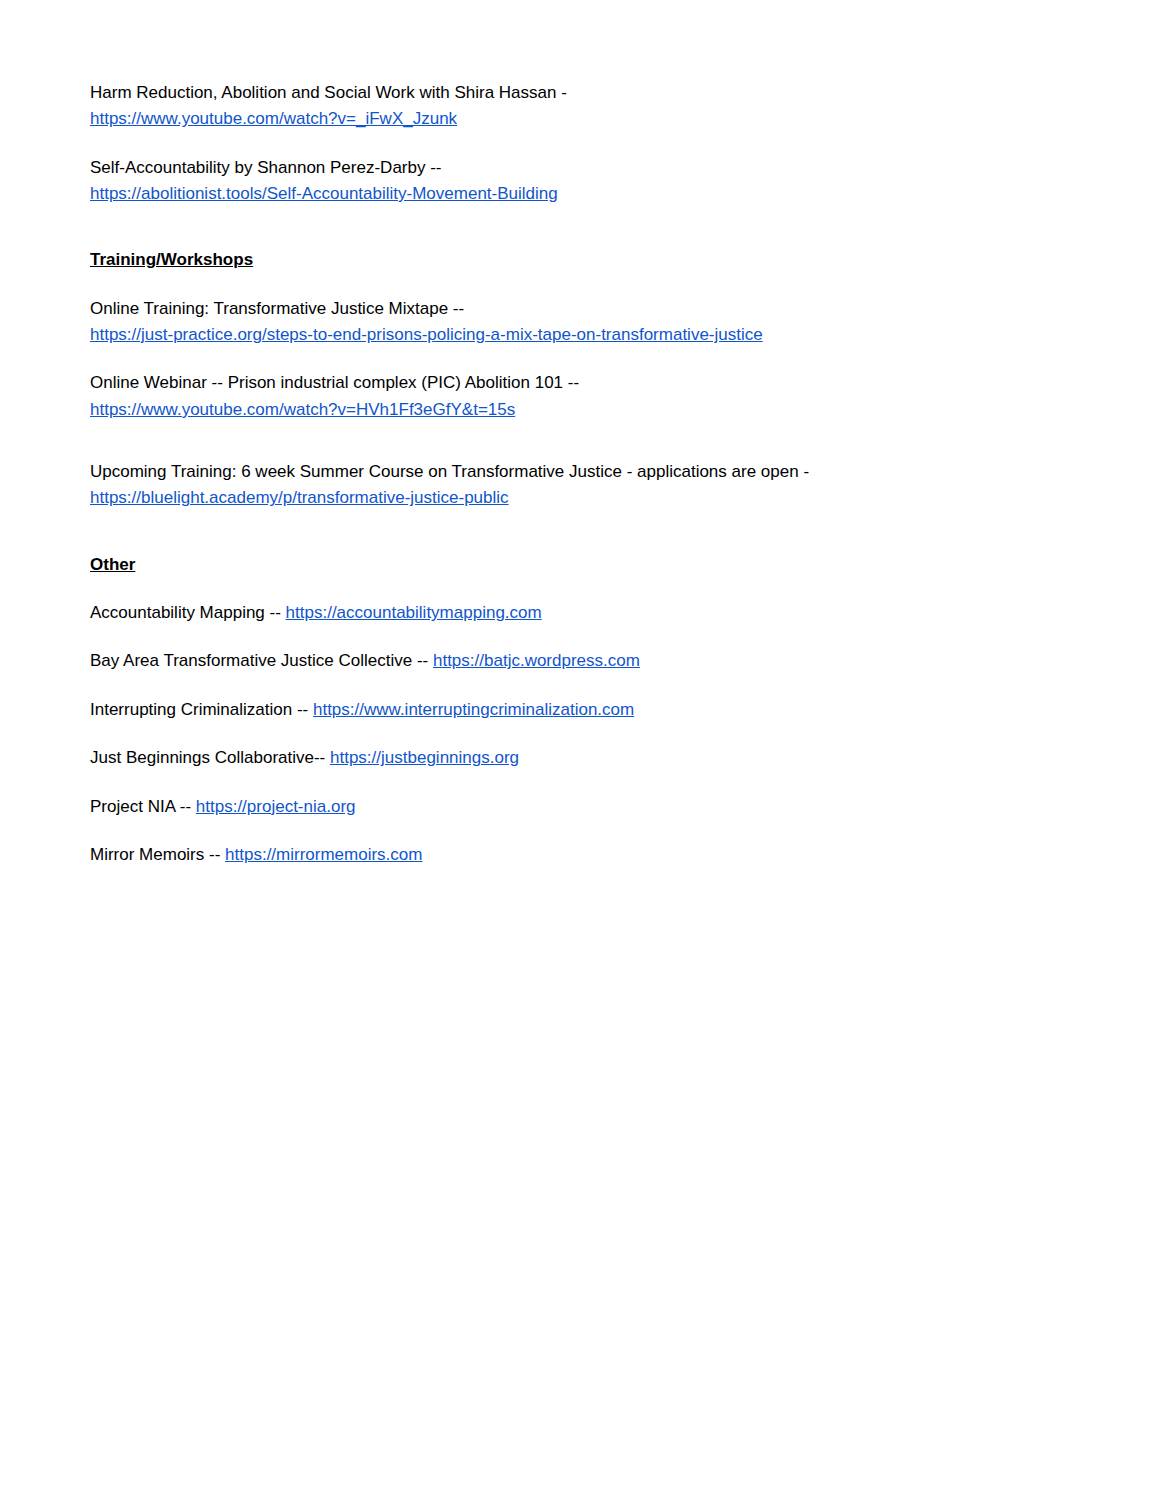Harm Reduction, Abolition and Social Work with Shira Hassan -
https://www.youtube.com/watch?v=_iFwX_Jzunk
Self-Accountability by Shannon Perez-Darby --
https://abolitionist.tools/Self-Accountability-Movement-Building
Training/Workshops
Online Training: Transformative Justice Mixtape --
https://just-practice.org/steps-to-end-prisons-policing-a-mix-tape-on-transformative-justice
Online Webinar -- Prison industrial complex (PIC) Abolition 101 --
https://www.youtube.com/watch?v=HVh1Ff3eGfY&t=15s
Upcoming Training: 6 week Summer Course on Transformative Justice - applications are open -
https://bluelight.academy/p/transformative-justice-public
Other
Accountability Mapping -- https://accountabilitymapping.com
Bay Area Transformative Justice Collective -- https://batjc.wordpress.com
Interrupting Criminalization -- https://www.interruptingcriminalization.com
Just Beginnings Collaborative-- https://justbeginnings.org
Project NIA -- https://project-nia.org
Mirror Memoirs -- https://mirrormemoirs.com